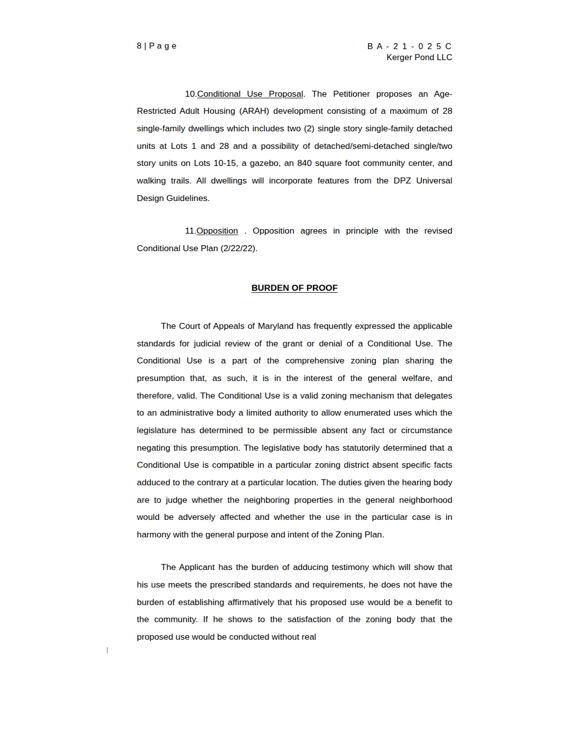8 | P a g e
B A - 2 1 - 0 2 5 C
Kerger Pond LLC
10. Conditional Use Proposal. The Petitioner proposes an Age-Restricted Adult Housing (ARAH) development consisting of a maximum of 28 single-family dwellings which includes two (2) single story single-family detached units at Lots 1 and 28 and a possibility of detached/semi-detached single/two story units on Lots 10-15, a gazebo, an 840 square foot community center, and walking trails. All dwellings will incorporate features from the DPZ Universal Design Guidelines.
11. Opposition . Opposition agrees in principle with the revised Conditional Use Plan (2/22/22).
BURDEN OF PROOF
The Court of Appeals of Maryland has frequently expressed the applicable standards for judicial review of the grant or denial of a Conditional Use. The Conditional Use is a part of the comprehensive zoning plan sharing the presumption that, as such, it is in the interest of the general welfare, and therefore, valid. The Conditional Use is a valid zoning mechanism that delegates to an administrative body a limited authority to allow enumerated uses which the legislature has determined to be permissible absent any fact or circumstance negating this presumption. The legislative body has statutorily determined that a Conditional Use is compatible in a particular zoning district absent specific facts adduced to the contrary at a particular location. The duties given the hearing body are to judge whether the neighboring properties in the general neighborhood would be adversely affected and whether the use in the particular case is in harmony with the general purpose and intent of the Zoning Plan.
The Applicant has the burden of adducing testimony which will show that his use meets the prescribed standards and requirements, he does not have the burden of establishing affirmatively that his proposed use would be a benefit to the community. If he shows to the satisfaction of the zoning body that the proposed use would be conducted without real
|